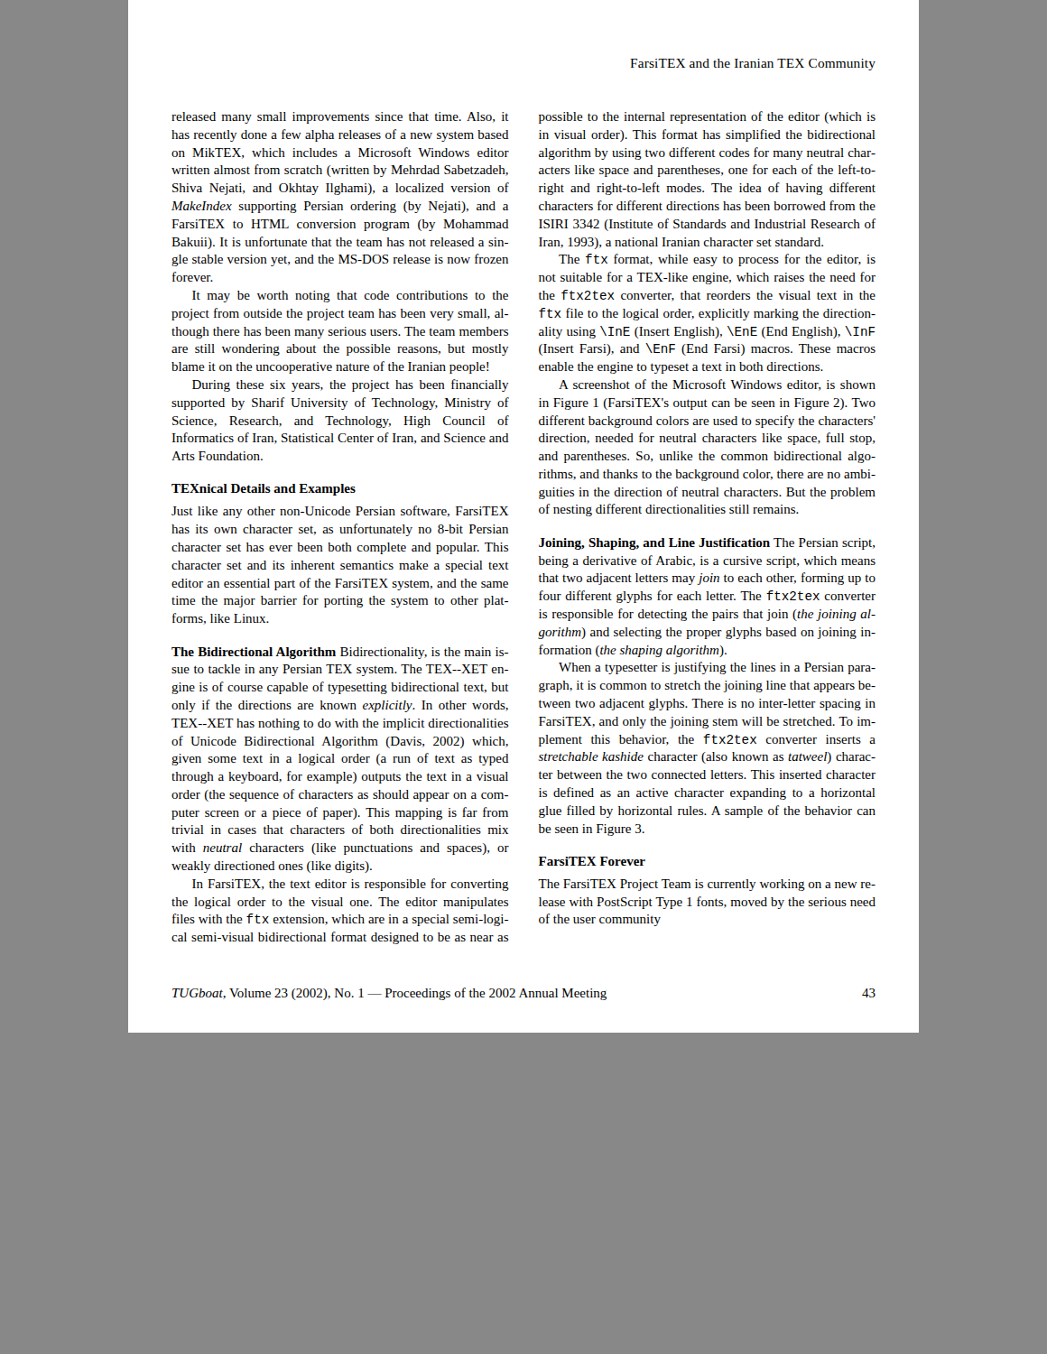FarsiTEX and the Iranian TEX Community
released many small improvements since that time. Also, it has recently done a few alpha releases of a new system based on MikTEX, which includes a Microsoft Windows editor written almost from scratch (written by Mehrdad Sabetzadeh, Shiva Nejati, and Okhtay Ilghami), a localized version of MakeIndex supporting Persian ordering (by Nejati), and a FarsiTEX to HTML conversion program (by Mohammad Bakuii). It is unfortunate that the team has not released a single stable version yet, and the MS-DOS release is now frozen forever.
It may be worth noting that code contributions to the project from outside the project team has been very small, although there has been many serious users. The team members are still wondering about the possible reasons, but mostly blame it on the uncooperative nature of the Iranian people!
During these six years, the project has been financially supported by Sharif University of Technology, Ministry of Science, Research, and Technology, High Council of Informatics of Iran, Statistical Center of Iran, and Science and Arts Foundation.
TEXnical Details and Examples
Just like any other non-Unicode Persian software, FarsiTEX has its own character set, as unfortunately no 8-bit Persian character set has ever been both complete and popular. This character set and its inherent semantics make a special text editor an essential part of the FarsiTEX system, and the same time the major barrier for porting the system to other platforms, like Linux.
The Bidirectional Algorithm Bidirectionality, is the main issue to tackle in any Persian TEX system. The TEX--XET engine is of course capable of typesetting bidirectional text, but only if the directions are known explicitly. In other words, TEX--XET has nothing to do with the implicit directionalities of Unicode Bidirectional Algorithm (Davis, 2002) which, given some text in a logical order (a run of text as typed through a keyboard, for example) outputs the text in a visual order (the sequence of characters as should appear on a computer screen or a piece of paper). This mapping is far from trivial in cases that characters of both directionalities mix with neutral characters (like punctuations and spaces), or weakly directioned ones (like digits).
In FarsiTEX, the text editor is responsible for converting the logical order to the visual one. The editor manipulates files with the ftx extension, which are in a special semi-logical semi-visual bidirectional format designed to be as near as possible to the internal representation of the editor (which is in visual order). This format has simplified the bidirectional algorithm by using two different codes for many neutral characters like space and parentheses, one for each of the left-to-right and right-to-left modes. The idea of having different characters for different directions has been borrowed from the ISIRI 3342 (Institute of Standards and Industrial Research of Iran, 1993), a national Iranian character set standard.
The ftx format, while easy to process for the editor, is not suitable for a TEX-like engine, which raises the need for the ftx2tex converter, that reorders the visual text in the ftx file to the logical order, explicitly marking the directionality using \InE (Insert English), \EnE (End English), \InF (Insert Farsi), and \EnF (End Farsi) macros. These macros enable the engine to typeset a text in both directions.
A screenshot of the Microsoft Windows editor, is shown in Figure 1 (FarsiTEX's output can be seen in Figure 2). Two different background colors are used to specify the characters' direction, needed for neutral characters like space, full stop, and parentheses. So, unlike the common bidirectional algorithms, and thanks to the background color, there are no ambiguities in the direction of neutral characters. But the problem of nesting different directionalities still remains.
Joining, Shaping, and Line Justification The Persian script, being a derivative of Arabic, is a cursive script, which means that two adjacent letters may join to each other, forming up to four different glyphs for each letter. The ftx2tex converter is responsible for detecting the pairs that join (the joining algorithm) and selecting the proper glyphs based on joining information (the shaping algorithm).
When a typesetter is justifying the lines in a Persian paragraph, it is common to stretch the joining line that appears between two adjacent glyphs. There is no inter-letter spacing in FarsiTEX, and only the joining stem will be stretched. To implement this behavior, the ftx2tex converter inserts a stretchable kashide character (also known as tatweel) character between the two connected letters. This inserted character is defined as an active character expanding to a horizontal glue filled by horizontal rules. A sample of the behavior can be seen in Figure 3.
FarsiTEX Forever
The FarsiTEX Project Team is currently working on a new release with PostScript Type 1 fonts, moved by the serious need of the user community
TUGboat, Volume 23 (2002), No. 1 — Proceedings of the 2002 Annual Meeting 43